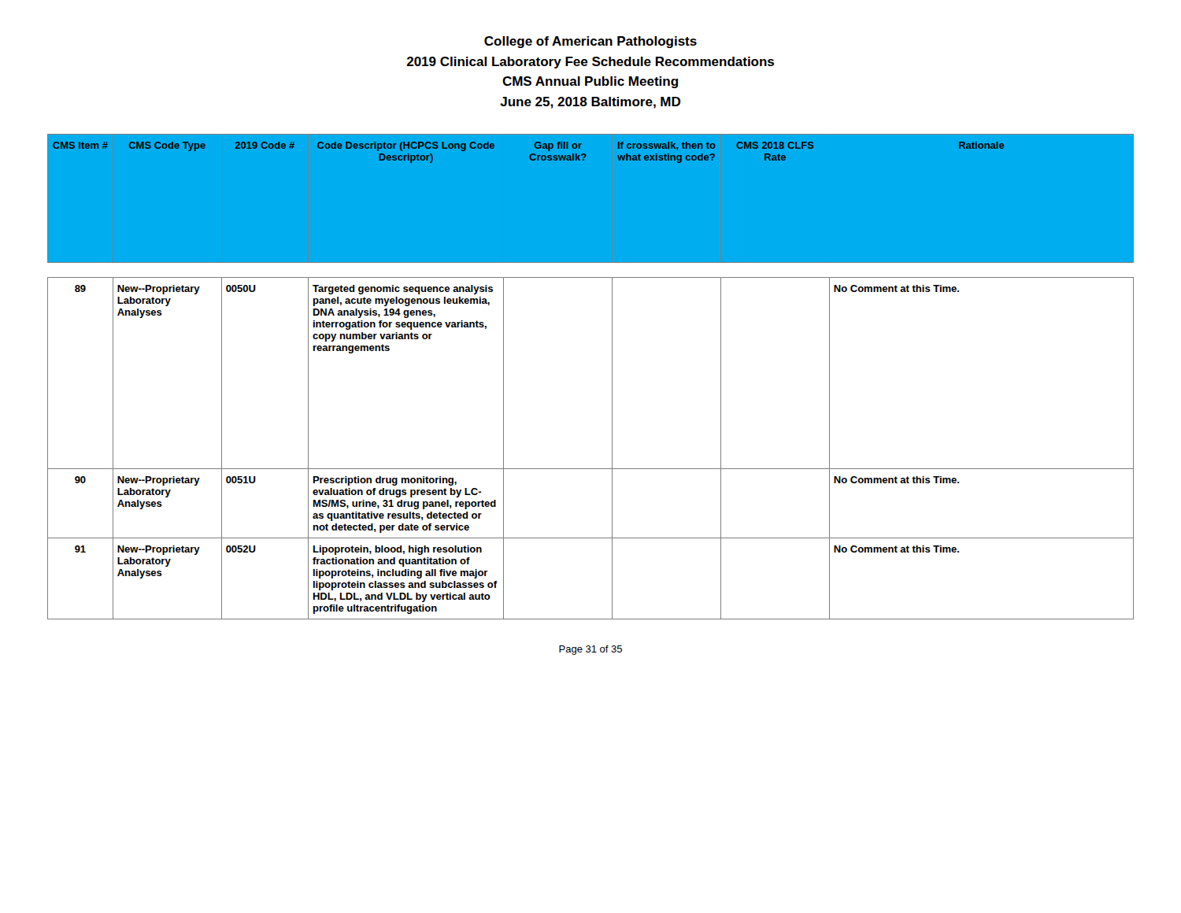College of American Pathologists
2019 Clinical Laboratory Fee Schedule Recommendations
CMS Annual Public Meeting
June 25, 2018 Baltimore, MD
| CMS Item # | CMS Code Type | 2019 Code # | Code Descriptor (HCPCS Long Code Descriptor) | Gap fill or Crosswalk? | If crosswalk, then to what existing code? | CMS 2018 CLFS Rate | Rationale |
| --- | --- | --- | --- | --- | --- | --- | --- |
| 89 | New--Proprietary Laboratory Analyses | 0050U | Targeted genomic sequence analysis panel, acute myelogenous leukemia, DNA analysis, 194 genes, interrogation for sequence variants, copy number variants or rearrangements | | | | No Comment at this Time. |
| 90 | New--Proprietary Laboratory Analyses | 0051U | Prescription drug monitoring, evaluation of drugs present by LC-MS/MS, urine, 31 drug panel, reported as quantitative results, detected or not detected, per date of service | | | | No Comment at this Time. |
| 91 | New--Proprietary Laboratory Analyses | 0052U | Lipoprotein, blood, high resolution fractionation and quantitation of lipoproteins, including all five major lipoprotein classes and subclasses of HDL, LDL, and VLDL by vertical auto profile ultracentrifugation | | | | No Comment at this Time. |
Page 31 of 35